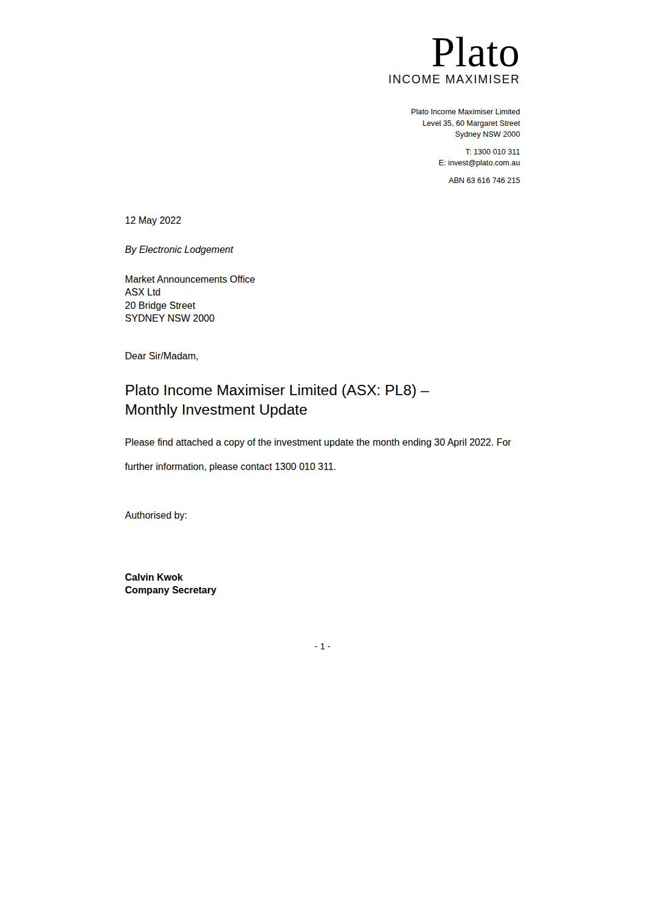Plato
INCOME MAXIMISER
Plato Income Maximiser Limited
Level 35, 60 Margaret Street
Sydney NSW 2000
T: 1300 010 311
E: invest@plato.com.au
ABN 63 616 746 215
12 May 2022
By Electronic Lodgement
Market Announcements Office
ASX Ltd
20 Bridge Street
SYDNEY NSW 2000
Dear Sir/Madam,
Plato Income Maximiser Limited (ASX: PL8) – Monthly Investment Update
Please find attached a copy of the investment update the month ending 30 April 2022. For
further information, please contact 1300 010 311.
Authorised by:
Calvin Kwok
Company Secretary
- 1 -